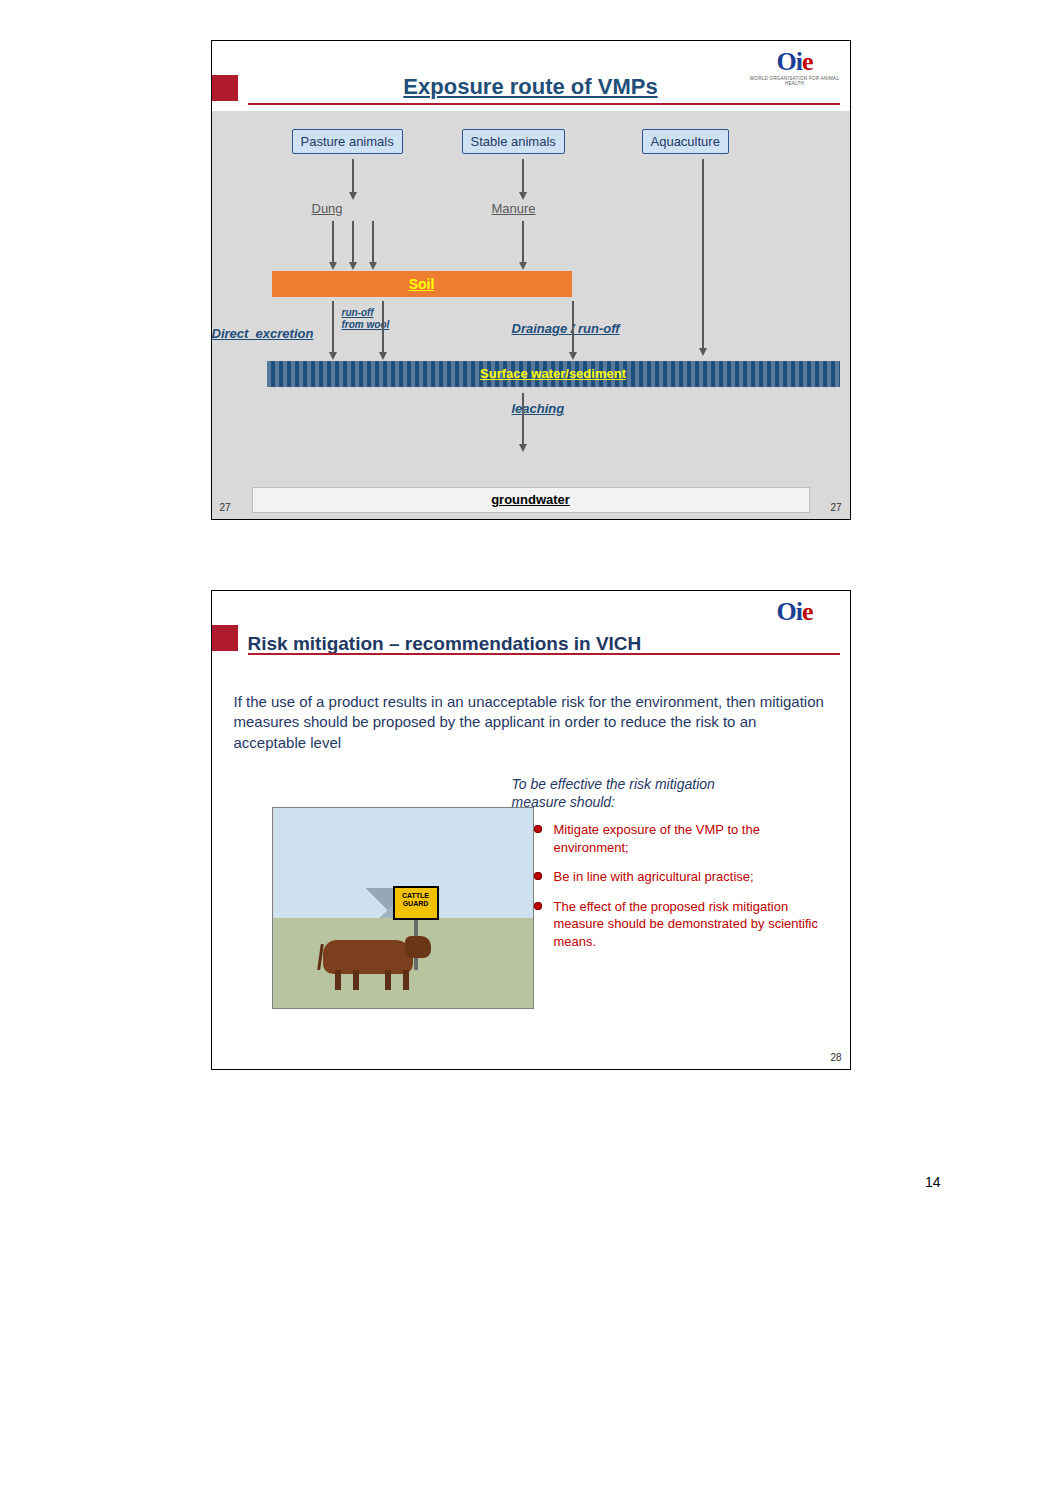Oie
WORLD ORGANISATION FOR ANIMAL HEALTH
Exposure route of VMPs
Pasture animals
Stable animals
Aquaculture
Dung
Manure
Soil
Direct excretion
run-off
from wool
Drainage / run-off
Surface water/sediment
leaching
groundwater
27
27
Oie
WORLD ORGANISATION FOR ANIMAL HEALTH
Risk mitigation – recommendations in VICH
If the use of a product results in an unacceptable risk for the environment, then mitigation measures should be proposed by the applicant in order to reduce the risk to an acceptable level
To be effective the risk mitigation
measure should:
Mitigate exposure of the VMP to the environment;
Be in line with agricultural practise;
The effect of the proposed risk mitigation measure should be demonstrated by scientific means.
CATTLE
GUARD
28
14